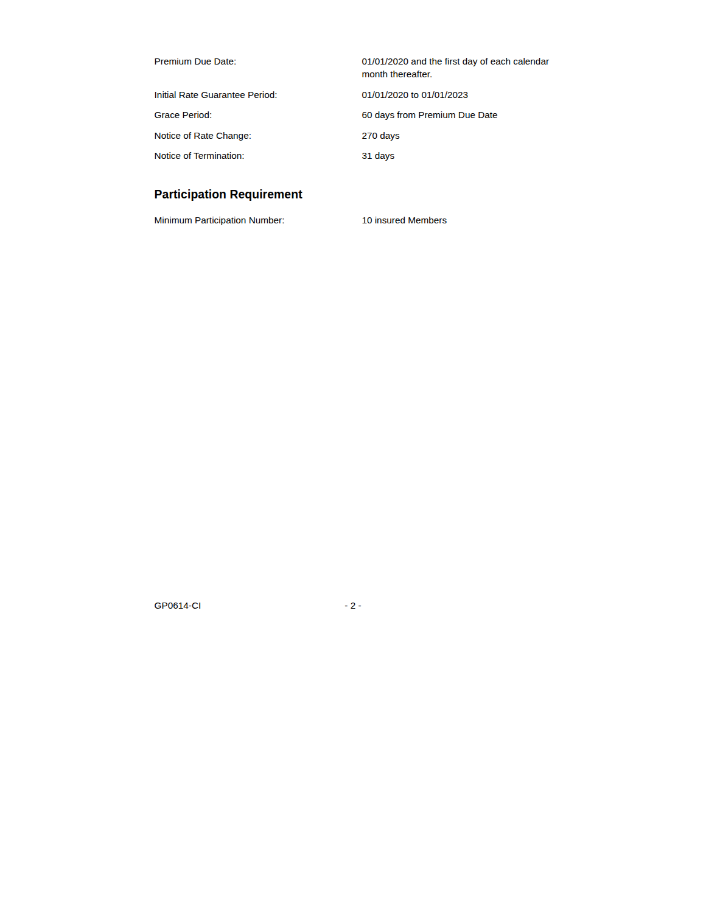| Premium Due Date: | 01/01/2020 and the first day of each calendar month thereafter. |
| Initial Rate Guarantee Period: | 01/01/2020 to 01/01/2023 |
| Grace Period: | 60 days from Premium Due Date |
| Notice of Rate Change: | 270 days |
| Notice of Termination: | 31 days |
Participation Requirement
| Minimum Participation Number: | 10 insured Members |
GP0614-CI
- 2 -